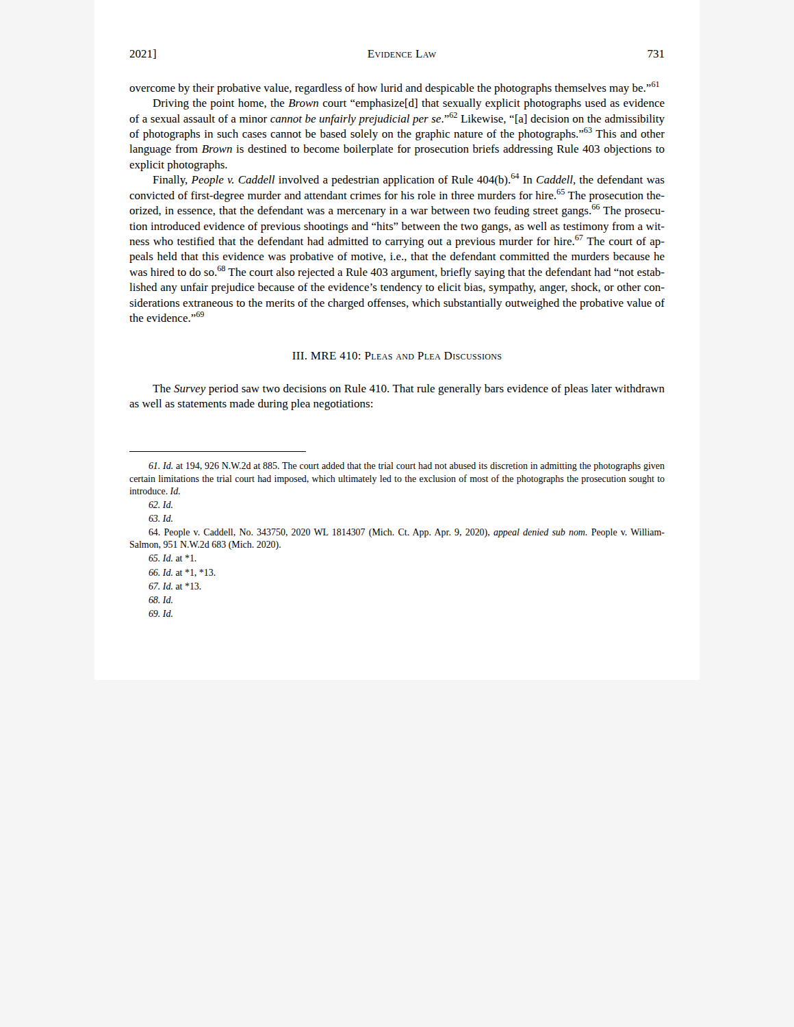2021] Evidence Law 731
overcome by their probative value, regardless of how lurid and despicable the photographs themselves may be.”61
Driving the point home, the Brown court “emphasize[d] that sexually explicit photographs used as evidence of a sexual assault of a minor cannot be unfairly prejudicial per se.”62 Likewise, “[a] decision on the admissibility of photographs in such cases cannot be based solely on the graphic nature of the photographs.”63 This and other language from Brown is destined to become boilerplate for prosecution briefs addressing Rule 403 objections to explicit photographs.
Finally, People v. Caddell involved a pedestrian application of Rule 404(b).64 In Caddell, the defendant was convicted of first-degree murder and attendant crimes for his role in three murders for hire.65 The prosecution theorized, in essence, that the defendant was a mercenary in a war between two feuding street gangs.66 The prosecution introduced evidence of previous shootings and “hits” between the two gangs, as well as testimony from a witness who testified that the defendant had admitted to carrying out a previous murder for hire.67 The court of appeals held that this evidence was probative of motive, i.e., that the defendant committed the murders because he was hired to do so.68 The court also rejected a Rule 403 argument, briefly saying that the defendant had “not established any unfair prejudice because of the evidence’s tendency to elicit bias, sympathy, anger, shock, or other considerations extraneous to the merits of the charged offenses, which substantially outweighed the probative value of the evidence.”69
III. MRE 410: Pleas and Plea Discussions
The Survey period saw two decisions on Rule 410. That rule generally bars evidence of pleas later withdrawn as well as statements made during plea negotiations:
61. Id. at 194, 926 N.W.2d at 885. The court added that the trial court had not abused its discretion in admitting the photographs given certain limitations the trial court had imposed, which ultimately led to the exclusion of most of the photographs the prosecution sought to introduce. Id.
62. Id.
63. Id.
64. People v. Caddell, No. 343750, 2020 WL 1814307 (Mich. Ct. App. Apr. 9, 2020), appeal denied sub nom. People v. William-Salmon, 951 N.W.2d 683 (Mich. 2020).
65. Id. at *1.
66. Id. at *1, *13.
67. Id. at *13.
68. Id.
69. Id.